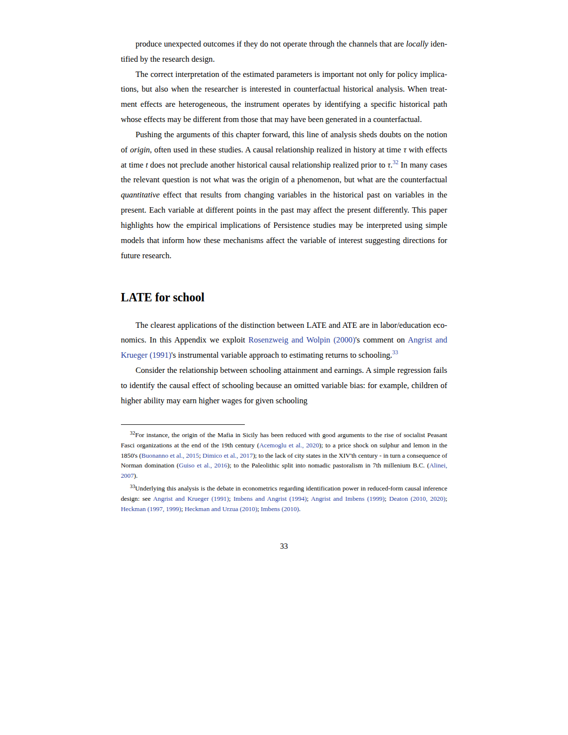produce unexpected outcomes if they do not operate through the channels that are locally identified by the research design.
The correct interpretation of the estimated parameters is important not only for policy implications, but also when the researcher is interested in counterfactual historical analysis. When treatment effects are heterogeneous, the instrument operates by identifying a specific historical path whose effects may be different from those that may have been generated in a counterfactual.
Pushing the arguments of this chapter forward, this line of analysis sheds doubts on the notion of origin, often used in these studies. A causal relationship realized in history at time τ with effects at time t does not preclude another historical causal relationship realized prior to τ.32 In many cases the relevant question is not what was the origin of a phenomenon, but what are the counterfactual quantitative effect that results from changing variables in the historical past on variables in the present. Each variable at different points in the past may affect the present differently. This paper highlights how the empirical implications of Persistence studies may be interpreted using simple models that inform how these mechanisms affect the variable of interest suggesting directions for future research.
LATE for school
The clearest applications of the distinction between LATE and ATE are in labor/education economics. In this Appendix we exploit Rosenzweig and Wolpin (2000)'s comment on Angrist and Krueger (1991)'s instrumental variable approach to estimating returns to schooling.33
Consider the relationship between schooling attainment and earnings. A simple regression fails to identify the causal effect of schooling because an omitted variable bias: for example, children of higher ability may earn higher wages for given schooling
32 For instance, the origin of the Mafia in Sicily has been reduced with good arguments to the rise of socialist Peasant Fasci organizations at the end of the 19th century (Acemoglu et al., 2020); to a price shock on sulphur and lemon in the 1850's (Buonanno et al., 2015; Dimico et al., 2017); to the lack of city states in the XIV'th century - in turn a consequence of Norman domination (Guiso et al., 2016); to the Paleolithic split into nomadic pastoralism in 7th millenium B.C. (Alinei, 2007).
33 Underlying this analysis is the debate in econometrics regarding identification power in reduced-form causal inference design: see Angrist and Krueger (1991); Imbens and Angrist (1994); Angrist and Imbens (1999); Deaton (2010, 2020); Heckman (1997, 1999); Heckman and Urzua (2010); Imbens (2010).
33